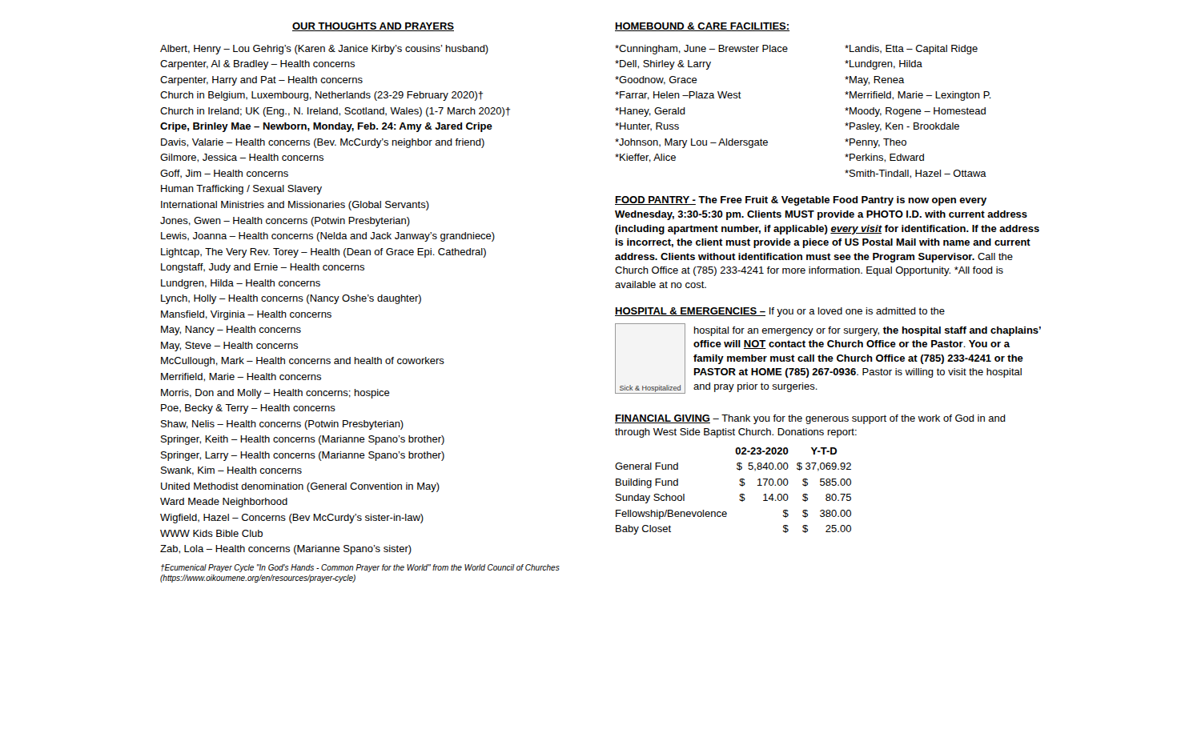OUR THOUGHTS AND PRAYERS
Albert, Henry – Lou Gehrig’s (Karen & Janice Kirby’s cousins’ husband)
Carpenter, Al & Bradley – Health concerns
Carpenter, Harry and Pat – Health concerns
Church in Belgium, Luxembourg, Netherlands (23-29 February 2020)†
Church in Ireland; UK (Eng., N. Ireland, Scotland, Wales) (1-7 March 2020)†
Cripe, Brinley Mae – Newborn, Monday, Feb. 24: Amy & Jared Cripe
Davis, Valarie – Health concerns (Bev. McCurdy’s neighbor and friend)
Gilmore, Jessica – Health concerns
Goff, Jim – Health concerns
Human Trafficking / Sexual Slavery
International Ministries and Missionaries (Global Servants)
Jones, Gwen – Health concerns (Potwin Presbyterian)
Lewis, Joanna – Health concerns (Nelda and Jack Janway’s grandniece)
Lightcap, The Very Rev. Torey – Health (Dean of Grace Epi. Cathedral)
Longstaff, Judy and Ernie – Health concerns
Lundgren, Hilda – Health concerns
Lynch, Holly – Health concerns (Nancy Oshe’s daughter)
Mansfield, Virginia – Health concerns
May, Nancy – Health concerns
May, Steve – Health concerns
McCullough, Mark – Health concerns and health of coworkers
Merrifield, Marie – Health concerns
Morris, Don and Molly – Health concerns; hospice
Poe, Becky & Terry – Health concerns
Shaw, Nelis – Health concerns (Potwin Presbyterian)
Springer, Keith – Health concerns (Marianne Spano’s brother)
Springer, Larry – Health concerns (Marianne Spano’s brother)
Swank, Kim – Health concerns
United Methodist denomination (General Convention in May)
Ward Meade Neighborhood
Wigfield, Hazel – Concerns (Bev McCurdy’s sister-in-law)
WWW Kids Bible Club
Zab, Lola – Health concerns (Marianne Spano’s sister)
†Ecumenical Prayer Cycle "In God's Hands - Common Prayer for the World" from the World Council of Churches (https://www.oikoumene.org/en/resources/prayer-cycle)
HOMEBOUND & CARE FACILITIES:
| *Cunningham, June – Brewster Place | *Landis, Etta – Capital Ridge |
| *Dell, Shirley & Larry | *Lundgren, Hilda |
| *Goodnow, Grace | *May, Renea |
| *Farrar, Helen –Plaza West | *Merrifield, Marie – Lexington P. |
| *Haney, Gerald | *Moody, Rogene – Homestead |
| *Hunter, Russ | *Pasley, Ken - Brookdale |
| *Johnson, Mary Lou – Aldersgate | *Penny, Theo |
| *Kieffer, Alice | *Perkins, Edward |
| | *Smith-Tindall, Hazel – Ottawa |
FOOD PANTRY - The Free Fruit & Vegetable Food Pantry is now open every Wednesday, 3:30-5:30 pm. Clients MUST provide a PHOTO I.D. with current address (including apartment number, if applicable) every visit for identification. If the address is incorrect, the client must provide a piece of US Postal Mail with name and current address. Clients without identification must see the Program Supervisor. Call the Church Office at (785) 233-4241 for more information. Equal Opportunity. *All food is available at no cost.
HOSPITAL & EMERGENCIES – If you or a loved one is admitted to the
Sick & Hospitalized
hospital for an emergency or for surgery, the hospital staff and chaplains’ office will NOT contact the Church Office or the Pastor. You or a family member must call the Church Office at (785) 233-4241 or the PASTOR at HOME (785) 267-0936. Pastor is willing to visit the hospital and pray prior to surgeries.
FINANCIAL GIVING – Thank you for the generous support of the work of God in and through West Side Baptist Church. Donations report:
| | 02-23-2020 | Y-T-D |
| --- | --- | --- |
| General Fund | $ 5,840.00 | $ 37,069.92 |
| Building Fund | $ 170.00 | $ 585.00 |
| Sunday School | $ 14.00 | $ 80.75 |
| Fellowship/Benevolence | $ | $ 380.00 |
| Baby Closet | $ | $ 25.00 |